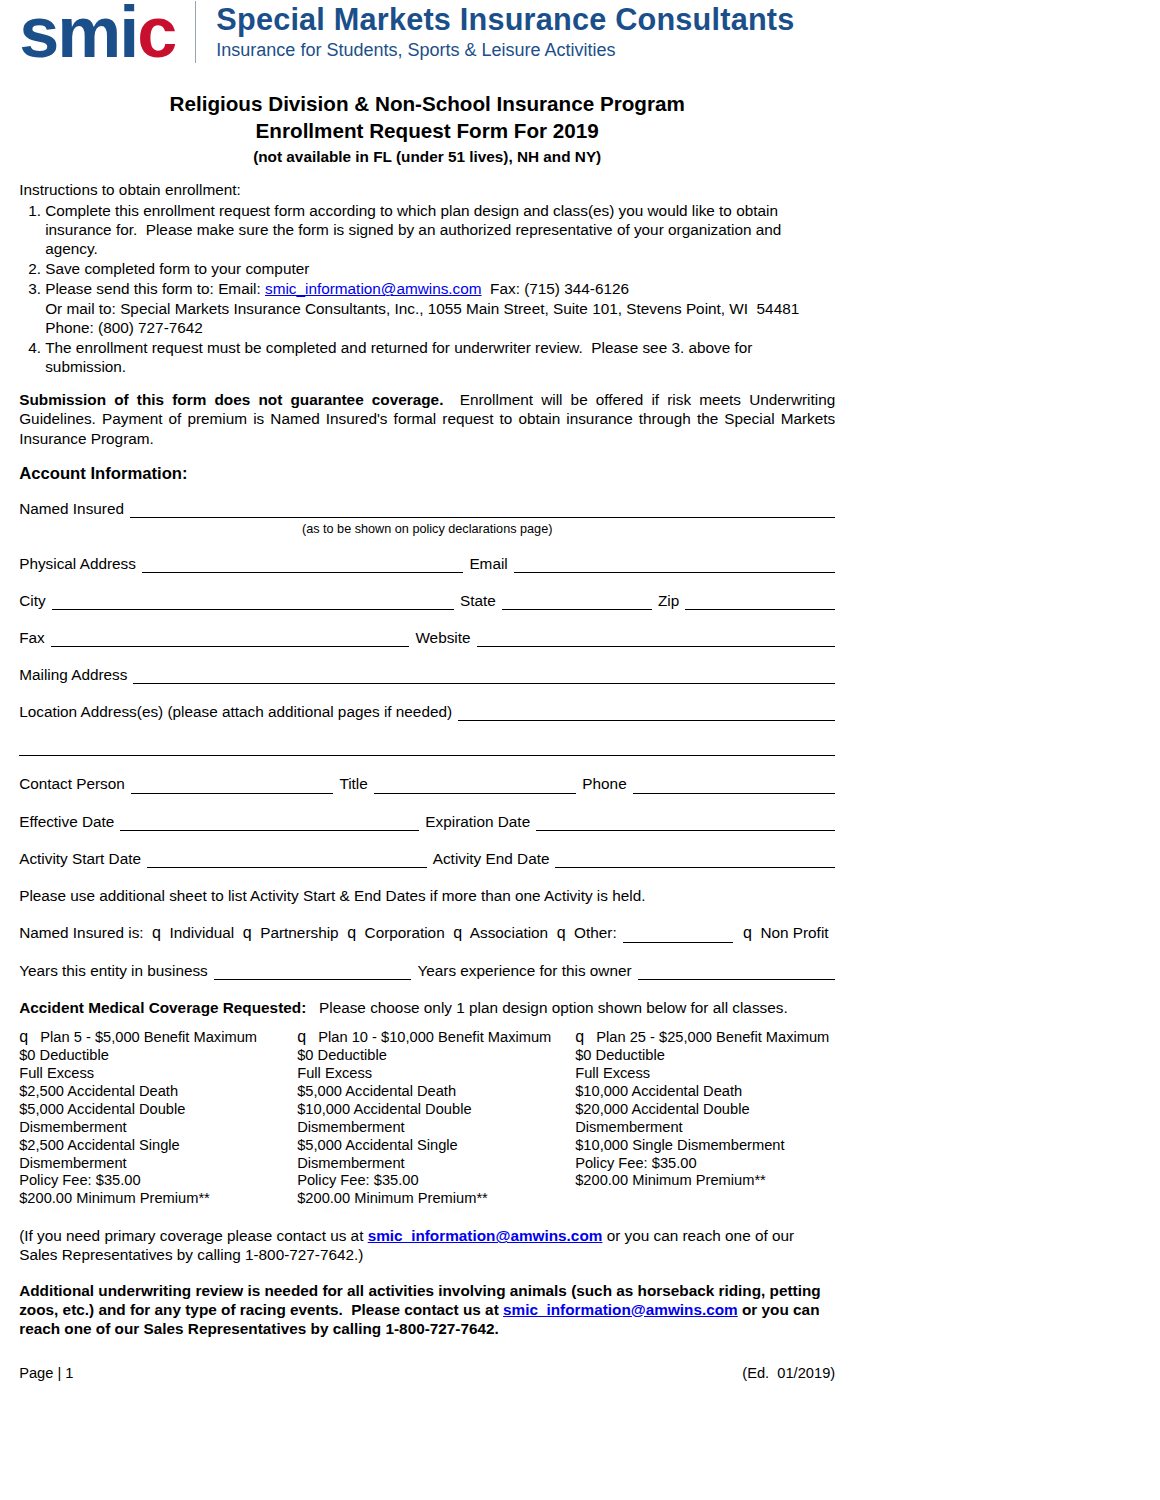smic
Special Markets Insurance Consultants
Insurance for Students, Sports & Leisure Activities
Religious Division & Non-School Insurance Program
Enrollment Request Form For 2019
(not available in FL (under 51 lives), NH and NY)
Instructions to obtain enrollment:
Complete this enrollment request form according to which plan design and class(es) you would like to obtain insurance for. Please make sure the form is signed by an authorized representative of your organization and agency.
Save completed form to your computer
Please send this form to: Email: smic_information@amwins.com Fax: (715) 344-6126 Or mail to: Special Markets Insurance Consultants, Inc., 1055 Main Street, Suite 101, Stevens Point, WI 54481 Phone: (800) 727-7642
The enrollment request must be completed and returned for underwriter review. Please see 3. above for submission.
Submission of this form does not guarantee coverage. Enrollment will be offered if risk meets Underwriting Guidelines. Payment of premium is Named Insured's formal request to obtain insurance through the Special Markets Insurance Program.
Account Information:
Named Insured
(as to be shown on policy declarations page)
Physical Address Email
City State Zip
Fax Website
Mailing Address
Location Address(es) (please attach additional pages if needed)
Contact Person Title Phone
Effective Date Expiration Date
Activity Start Date Activity End Date
Please use additional sheet to list Activity Start & End Dates if more than one Activity is held.
Named Insured is: q Individual q Partnership q Corporation q Association q Other: q Non Profit
Years this entity in business Years experience for this owner
Accident Medical Coverage Requested: Please choose only 1 plan design option shown below for all classes.
q Plan 5 - $5,000 Benefit Maximum
$0 Deductible
Full Excess
$2,500 Accidental Death
$5,000 Accidental Double Dismemberment
$2,500 Accidental Single Dismemberment
Policy Fee: $35.00
$200.00 Minimum Premium**
q Plan 10 - $10,000 Benefit Maximum
$0 Deductible
Full Excess
$5,000 Accidental Death
$10,000 Accidental Double Dismemberment
$5,000 Accidental Single Dismemberment
Policy Fee: $35.00
$200.00 Minimum Premium**
q Plan 25 - $25,000 Benefit Maximum
$0 Deductible
Full Excess
$10,000 Accidental Death
$20,000 Accidental Double Dismemberment
$10,000 Single Dismemberment
Policy Fee: $35.00
$200.00 Minimum Premium**
(If you need primary coverage please contact us at smic_information@amwins.com or you can reach one of our Sales Representatives by calling 1-800-727-7642.)
Additional underwriting review is needed for all activities involving animals (such as horseback riding, petting zoos, etc.) and for any type of racing events. Please contact us at smic_information@amwins.com or you can reach one of our Sales Representatives by calling 1-800-727-7642.
Page | 1
(Ed. 01/2019)